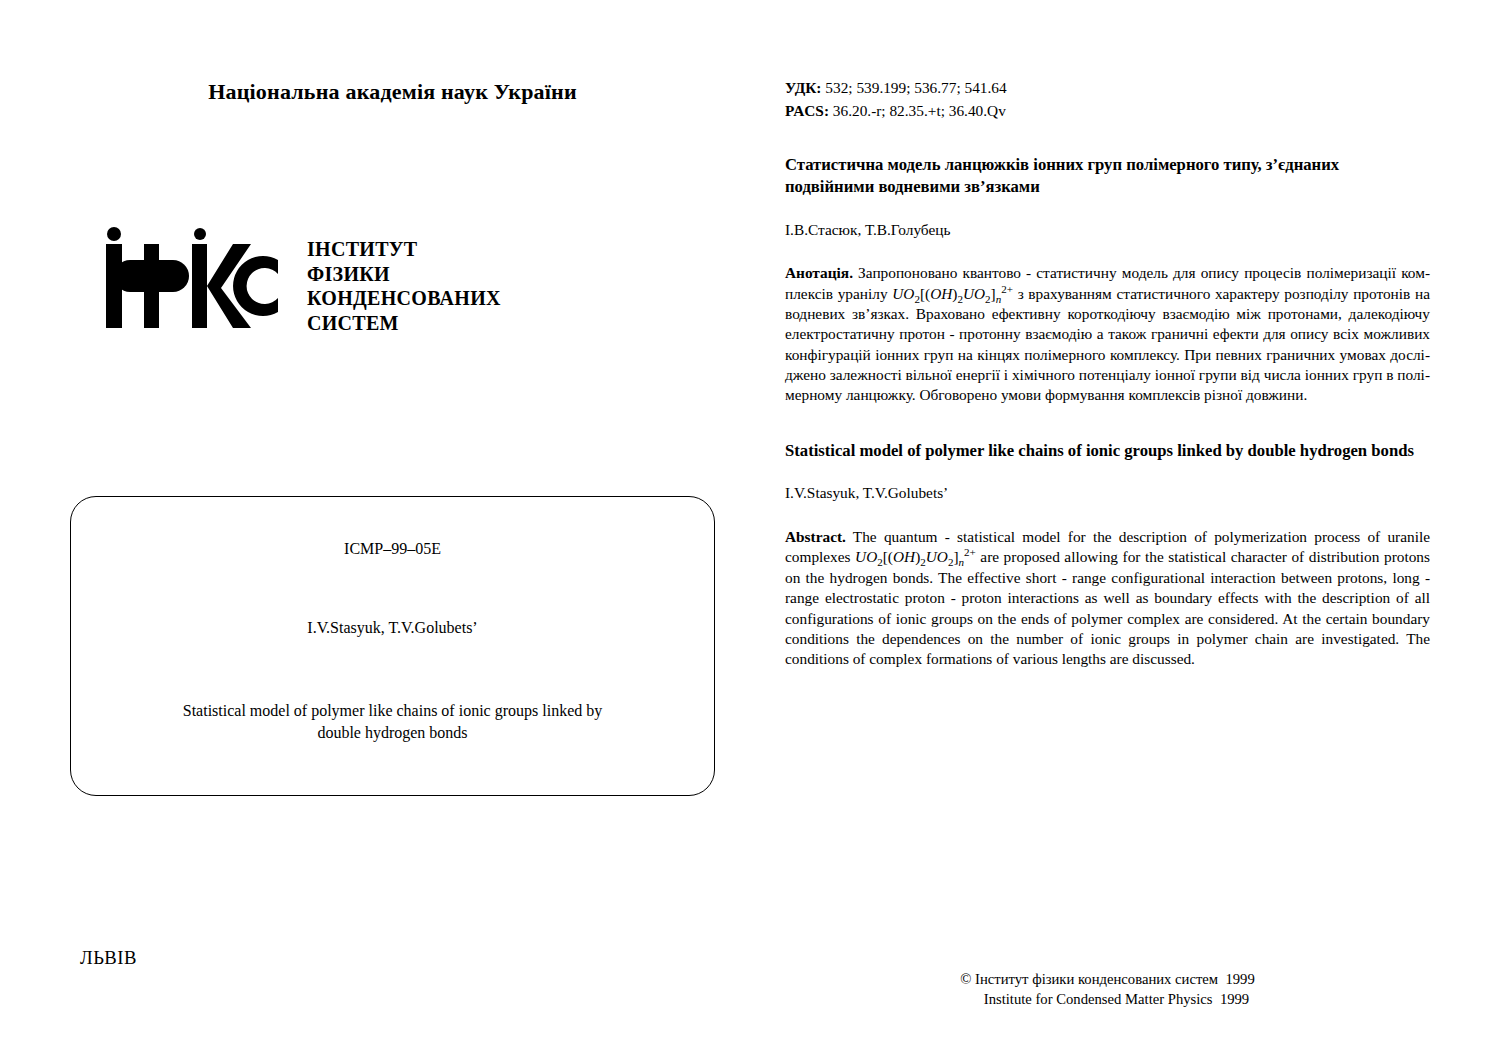Національна академія наук України
ІНСТИТУТ
ФІЗИКИ
КОНДЕНСОВАНИХ
СИСТЕМ
ICMP–99–05E
I.V.Stasyuk, T.V.Golubets’
Statistical model of polymer like chains of ionic groups linked by
double hydrogen bonds
ЛЬВІВ
УДК: 532; 539.199; 536.77; 541.64
PACS: 36.20.-r; 82.35.+t; 36.40.Qv
Статистична модель ланцюжків іонних груп полімерного типу, з’єднаних подвійними водневими зв’язками
І.В.Стасюк, Т.В.Голубець
Анотація. Запропоновано квантово - статистичну модель для опису процесів полімеризації комплексів уранілу UO2[(OH)2UO2]n2+ з врахуванням статистичного характеру розподілу протонів на водневих зв’язках. Враховано ефективну короткодіючу взаємодію між протонами, далекодіючу електростатичну протон - протонну взаємодію а також граничні ефекти для опису всіх можливих конфігурацій іонних груп на кінцях полімерного комплексу. При певних граничних умовах досліджено залежності вільної енергії і хімічного потенціалу іонної групи від числа іонних груп в полімерному ланцюжку. Обговорено умови формування комплексів різної довжини.
Statistical model of polymer like chains of ionic groups linked by double hydrogen bonds
I.V.Stasyuk, T.V.Golubets’
Abstract. The quantum - statistical model for the description of polymerization process of uranile complexes UO2[(OH)2UO2]n2+ are proposed allowing for the statistical character of distribution protons on the hydrogen bonds. The effective short - range configurational interaction between protons, long - range electrostatic proton - proton interactions as well as boundary effects with the description of all configurations of ionic groups on the ends of polymer complex are considered. At the certain boundary conditions the dependences on the number of ionic groups in polymer chain are investigated. The conditions of complex formations of various lengths are discussed.
© Інститут фізики конденсованих систем 1999
Institute for Condensed Matter Physics 1999